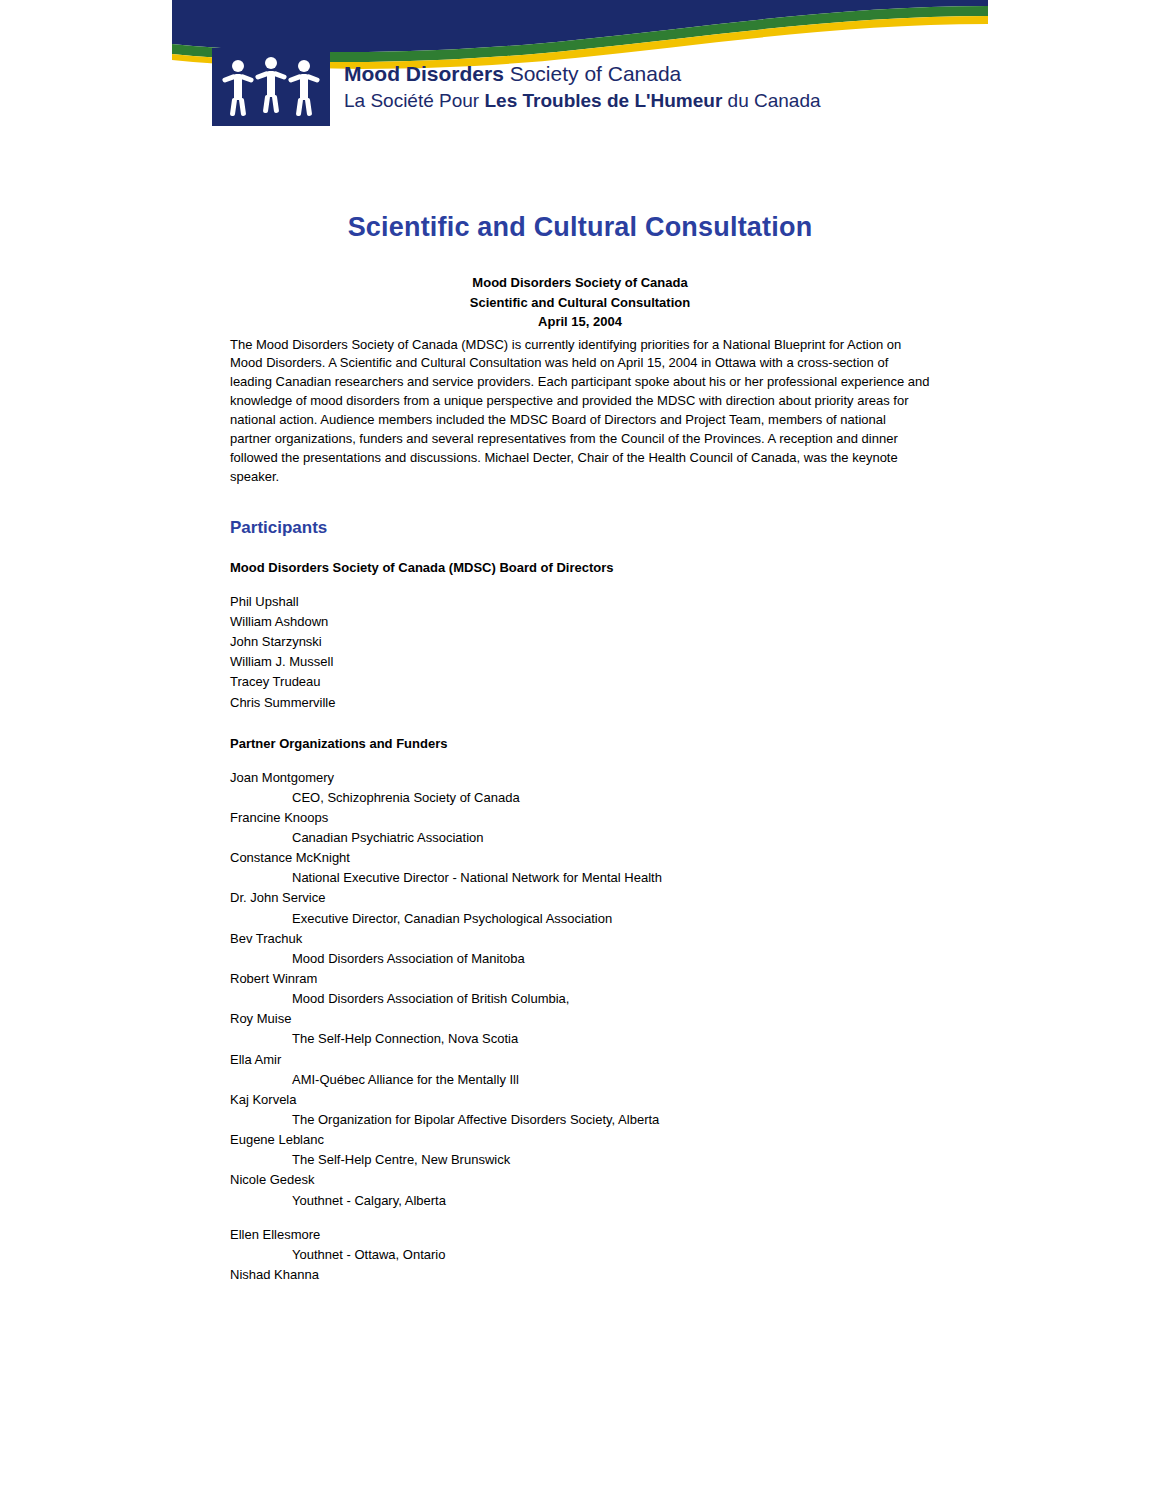Mood Disorders Society of Canada
La Société Pour Les Troubles de L'Humeur du Canada
Scientific and Cultural Consultation
Mood Disorders Society of Canada
Scientific and Cultural Consultation
April 15, 2004
The Mood Disorders Society of Canada (MDSC) is currently identifying priorities for a National Blueprint for Action on Mood Disorders. A Scientific and Cultural Consultation was held on April 15, 2004 in Ottawa with a cross-section of leading Canadian researchers and service providers. Each participant spoke about his or her professional experience and knowledge of mood disorders from a unique perspective and provided the MDSC with direction about priority areas for national action. Audience members included the MDSC Board of Directors and Project Team, members of national partner organizations, funders and several representatives from the Council of the Provinces. A reception and dinner followed the presentations and discussions. Michael Decter, Chair of the Health Council of Canada, was the keynote speaker.
Participants
Mood Disorders Society of Canada (MDSC) Board of Directors
Phil Upshall
William Ashdown
John Starzynski
William J. Mussell
Tracey Trudeau
Chris Summerville
Partner Organizations and Funders
Joan Montgomery
CEO, Schizophrenia Society of Canada
Francine Knoops
Canadian Psychiatric Association
Constance McKnight
National Executive Director - National Network for Mental Health
Dr. John Service
Executive Director, Canadian Psychological Association
Bev Trachuk
Mood Disorders Association of Manitoba
Robert Winram
Mood Disorders Association of British Columbia,
Roy Muise
The Self-Help Connection, Nova Scotia
Ella Amir
AMI-Québec Alliance for the Mentally Ill
Kaj Korvela
The Organization for Bipolar Affective Disorders Society, Alberta
Eugene Leblanc
The Self-Help Centre, New Brunswick
Nicole Gedesk
Youthnet - Calgary, Alberta
Ellen Ellesmore
Youthnet - Ottawa, Ontario
Nishad Khanna